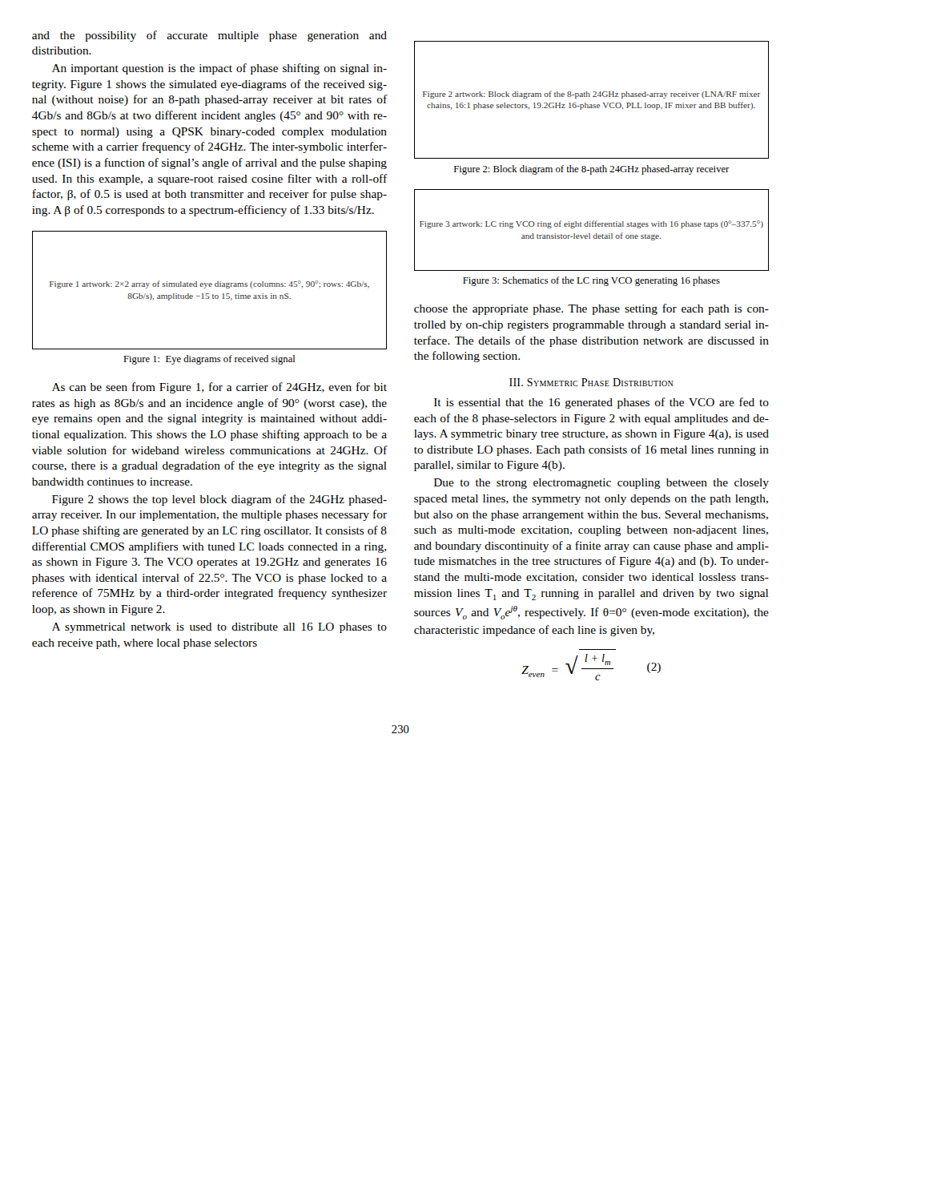and the possibility of accurate multiple phase generation and distribution.
An important question is the impact of phase shifting on signal integrity. Figure 1 shows the simulated eye-diagrams of the received signal (without noise) for an 8-path phased-array receiver at bit rates of 4Gb/s and 8Gb/s at two different incident angles (45° and 90° with respect to normal) using a QPSK binary-coded complex modulation scheme with a carrier frequency of 24GHz. The inter-symbolic interference (ISI) is a function of signal’s angle of arrival and the pulse shaping used. In this example, a square-root raised cosine filter with a roll-off factor, β, of 0.5 is used at both transmitter and receiver for pulse shaping. A β of 0.5 corresponds to a spectrum-efficiency of 1.33 bits/s/Hz.
Figure 1 artwork: 2×2 array of simulated eye diagrams (columns: 45°, 90°; rows: 4Gb/s, 8Gb/s), amplitude −15 to 15, time axis in nS.
Figure 1: Eye diagrams of received signal
As can be seen from Figure 1, for a carrier of 24GHz, even for bit rates as high as 8Gb/s and an incidence angle of 90° (worst case), the eye remains open and the signal integrity is maintained without additional equalization. This shows the LO phase shifting approach to be a viable solution for wideband wireless communications at 24GHz. Of course, there is a gradual degradation of the eye integrity as the signal bandwidth continues to increase.
Figure 2 shows the top level block diagram of the 24GHz phased-array receiver. In our implementation, the multiple phases necessary for LO phase shifting are generated by an LC ring oscillator. It consists of 8 differential CMOS amplifiers with tuned LC loads connected in a ring, as shown in Figure 3. The VCO operates at 19.2GHz and generates 16 phases with identical interval of 22.5°. The VCO is phase locked to a reference of 75MHz by a third-order integrated frequency synthesizer loop, as shown in Figure 2.
A symmetrical network is used to distribute all 16 LO phases to each receive path, where local phase selectors
Figure 2 artwork: Block diagram of the 8-path 24GHz phased-array receiver (LNA/RF mixer chains, 16:1 phase selectors, 19.2GHz 16-phase VCO, PLL loop, IF mixer and BB buffer).
Figure 2: Block diagram of the 8-path 24GHz phased-array receiver
Figure 3 artwork: LC ring VCO ring of eight differential stages with 16 phase taps (0°–337.5°) and transistor-level detail of one stage.
Figure 3: Schematics of the LC ring VCO generating 16 phases
choose the appropriate phase. The phase setting for each path is controlled by on-chip registers programmable through a standard serial interface. The details of the phase distribution network are discussed in the following section.
III. Symmetric Phase Distribution
It is essential that the 16 generated phases of the VCO are fed to each of the 8 phase-selectors in Figure 2 with equal amplitudes and delays. A symmetric binary tree structure, as shown in Figure 4(a), is used to distribute LO phases. Each path consists of 16 metal lines running in parallel, similar to Figure 4(b).
Due to the strong electromagnetic coupling between the closely spaced metal lines, the symmetry not only depends on the path length, but also on the phase arrangement within the bus. Several mechanisms, such as multi-mode excitation, coupling between non-adjacent lines, and boundary discontinuity of a finite array can cause phase and amplitude mismatches in the tree structures of Figure 4(a) and (b). To understand the multi-mode excitation, consider two identical lossless transmission lines T1 and T2 running in parallel and driven by two signal sources Vo and Voejθ, respectively. If θ=0° (even-mode excitation), the characteristic impedance of each line is given by,
Zeven = √ l + lm c (2)
230